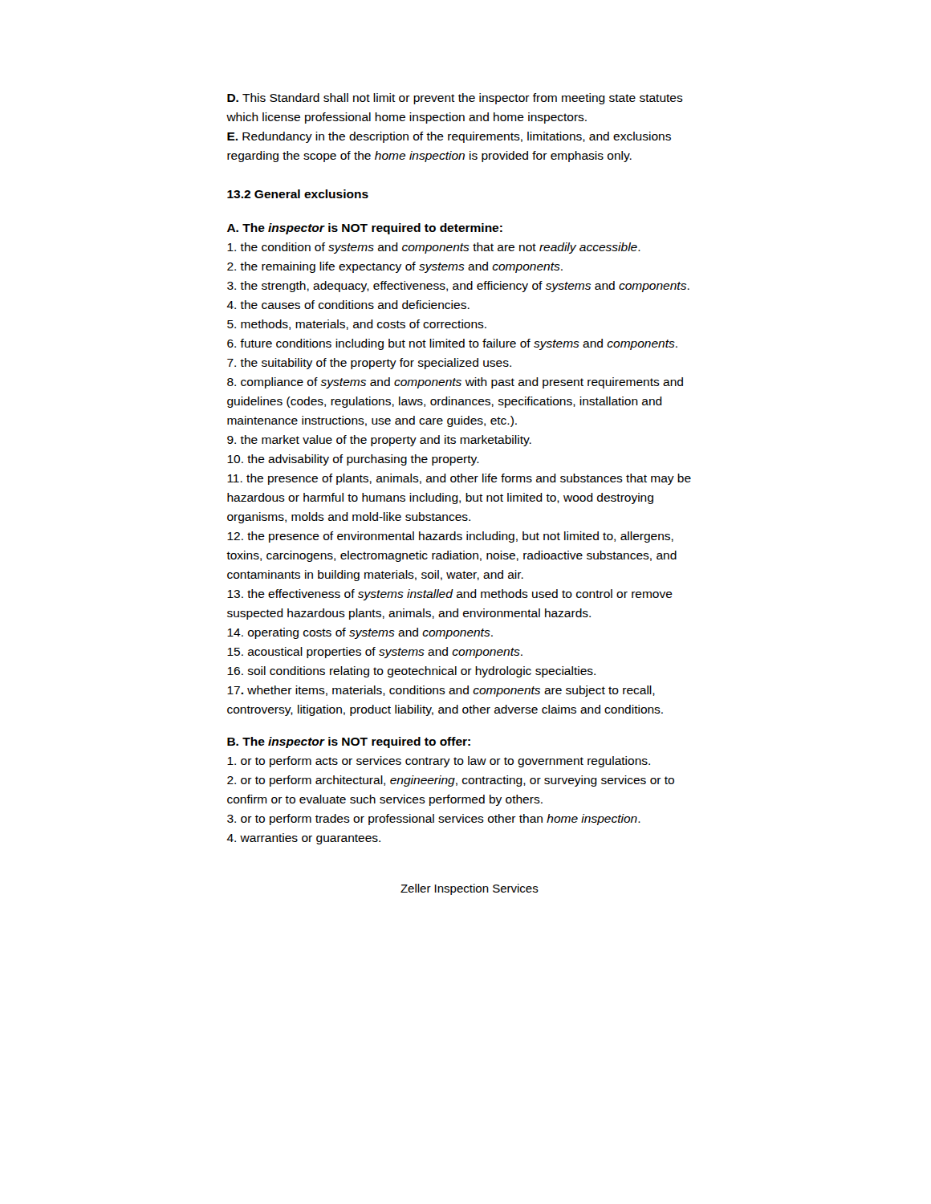D. This Standard shall not limit or prevent the inspector from meeting state statutes which license professional home inspection and home inspectors.
E. Redundancy in the description of the requirements, limitations, and exclusions regarding the scope of the home inspection is provided for emphasis only.
13.2 General exclusions
A. The inspector is NOT required to determine:
1. the condition of systems and components that are not readily accessible.
2. the remaining life expectancy of systems and components.
3. the strength, adequacy, effectiveness, and efficiency of systems and components.
4. the causes of conditions and deficiencies.
5. methods, materials, and costs of corrections.
6. future conditions including but not limited to failure of systems and components.
7. the suitability of the property for specialized uses.
8. compliance of systems and components with past and present requirements and guidelines (codes, regulations, laws, ordinances, specifications, installation and maintenance instructions, use and care guides, etc.).
9. the market value of the property and its marketability.
10. the advisability of purchasing the property.
11. the presence of plants, animals, and other life forms and substances that may be hazardous or harmful to humans including, but not limited to, wood destroying organisms, molds and mold-like substances.
12. the presence of environmental hazards including, but not limited to, allergens, toxins, carcinogens, electromagnetic radiation, noise, radioactive substances, and contaminants in building materials, soil, water, and air.
13. the effectiveness of systems installed and methods used to control or remove suspected hazardous plants, animals, and environmental hazards.
14. operating costs of systems and components.
15. acoustical properties of systems and components.
16. soil conditions relating to geotechnical or hydrologic specialties.
17. whether items, materials, conditions and components are subject to recall, controversy, litigation, product liability, and other adverse claims and conditions.
B. The inspector is NOT required to offer:
1. or to perform acts or services contrary to law or to government regulations.
2. or to perform architectural, engineering, contracting, or surveying services or to confirm or to evaluate such services performed by others.
3. or to perform trades or professional services other than home inspection.
4. warranties or guarantees.
Zeller Inspection Services